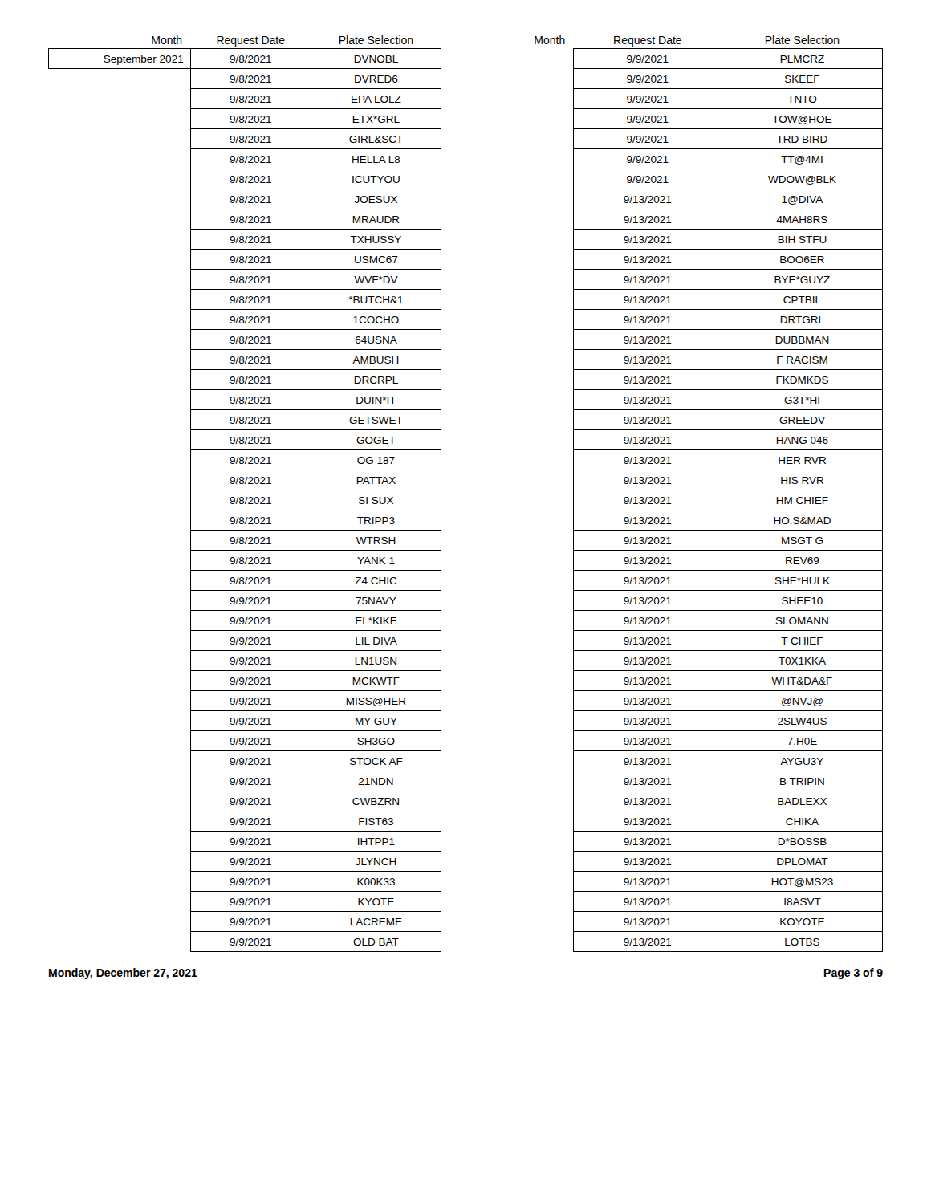| Month | Request Date | Plate Selection |
| --- | --- | --- |
| September 2021 | 9/8/2021 | DVNOBL |
| | 9/8/2021 | DVRED6 |
| | 9/8/2021 | EPA LOLZ |
| | 9/8/2021 | ETX*GRL |
| | 9/8/2021 | GIRL&SCT |
| | 9/8/2021 | HELLA L8 |
| | 9/8/2021 | ICUTYOU |
| | 9/8/2021 | JOESUX |
| | 9/8/2021 | MRAUDR |
| | 9/8/2021 | TXHUSSY |
| | 9/8/2021 | USMC67 |
| | 9/8/2021 | WVF*DV |
| | 9/8/2021 | *BUTCH&1 |
| | 9/8/2021 | 1COCHO |
| | 9/8/2021 | 64USNA |
| | 9/8/2021 | AMBUSH |
| | 9/8/2021 | DRCRPL |
| | 9/8/2021 | DUIN*IT |
| | 9/8/2021 | GETSWET |
| | 9/8/2021 | GOGET |
| | 9/8/2021 | OG 187 |
| | 9/8/2021 | PATTAX |
| | 9/8/2021 | SI SUX |
| | 9/8/2021 | TRIPP3 |
| | 9/8/2021 | WTRSH |
| | 9/8/2021 | YANK 1 |
| | 9/8/2021 | Z4 CHIC |
| | 9/9/2021 | 75NAVY |
| | 9/9/2021 | EL*KIKE |
| | 9/9/2021 | LIL DIVA |
| | 9/9/2021 | LN1USN |
| | 9/9/2021 | MCKWTF |
| | 9/9/2021 | MISS@HER |
| | 9/9/2021 | MY GUY |
| | 9/9/2021 | SH3GO |
| | 9/9/2021 | STOCK AF |
| | 9/9/2021 | 21NDN |
| | 9/9/2021 | CWBZRN |
| | 9/9/2021 | FIST63 |
| | 9/9/2021 | IHTPP1 |
| | 9/9/2021 | JLYNCH |
| | 9/9/2021 | K00K33 |
| | 9/9/2021 | KYOTE |
| | 9/9/2021 | LACREME |
| | 9/9/2021 | OLD BAT |
| Month | Request Date | Plate Selection |
| --- | --- | --- |
| | 9/9/2021 | PLMCRZ |
| | 9/9/2021 | SKEEF |
| | 9/9/2021 | TNTO |
| | 9/9/2021 | TOW@HOE |
| | 9/9/2021 | TRD BIRD |
| | 9/9/2021 | TT@4MI |
| | 9/9/2021 | WDOW@BLK |
| | 9/13/2021 | 1@DIVA |
| | 9/13/2021 | 4MAH8RS |
| | 9/13/2021 | BIH STFU |
| | 9/13/2021 | BOO6ER |
| | 9/13/2021 | BYE*GUYZ |
| | 9/13/2021 | CPTBIL |
| | 9/13/2021 | DRTGRL |
| | 9/13/2021 | DUBBMAN |
| | 9/13/2021 | F RACISM |
| | 9/13/2021 | FKDMKDS |
| | 9/13/2021 | G3T*HI |
| | 9/13/2021 | GREEDV |
| | 9/13/2021 | HANG 046 |
| | 9/13/2021 | HER RVR |
| | 9/13/2021 | HIS RVR |
| | 9/13/2021 | HM CHIEF |
| | 9/13/2021 | HO.S&MAD |
| | 9/13/2021 | MSGT G |
| | 9/13/2021 | REV69 |
| | 9/13/2021 | SHE*HULK |
| | 9/13/2021 | SHEE10 |
| | 9/13/2021 | SLOMANN |
| | 9/13/2021 | T CHIEF |
| | 9/13/2021 | T0X1KKA |
| | 9/13/2021 | WHT&DA&F |
| | 9/13/2021 | @NVJ@ |
| | 9/13/2021 | 2SLW4US |
| | 9/13/2021 | 7.H0E |
| | 9/13/2021 | AYGU3Y |
| | 9/13/2021 | B TRIPIN |
| | 9/13/2021 | BADLEXX |
| | 9/13/2021 | CHIKA |
| | 9/13/2021 | D*BOSSB |
| | 9/13/2021 | DPLOMAT |
| | 9/13/2021 | HOT@MS23 |
| | 9/13/2021 | I8ASVT |
| | 9/13/2021 | KOYOTE |
| | 9/13/2021 | LOTBS |
Monday, December 27, 2021
Page 3 of 9